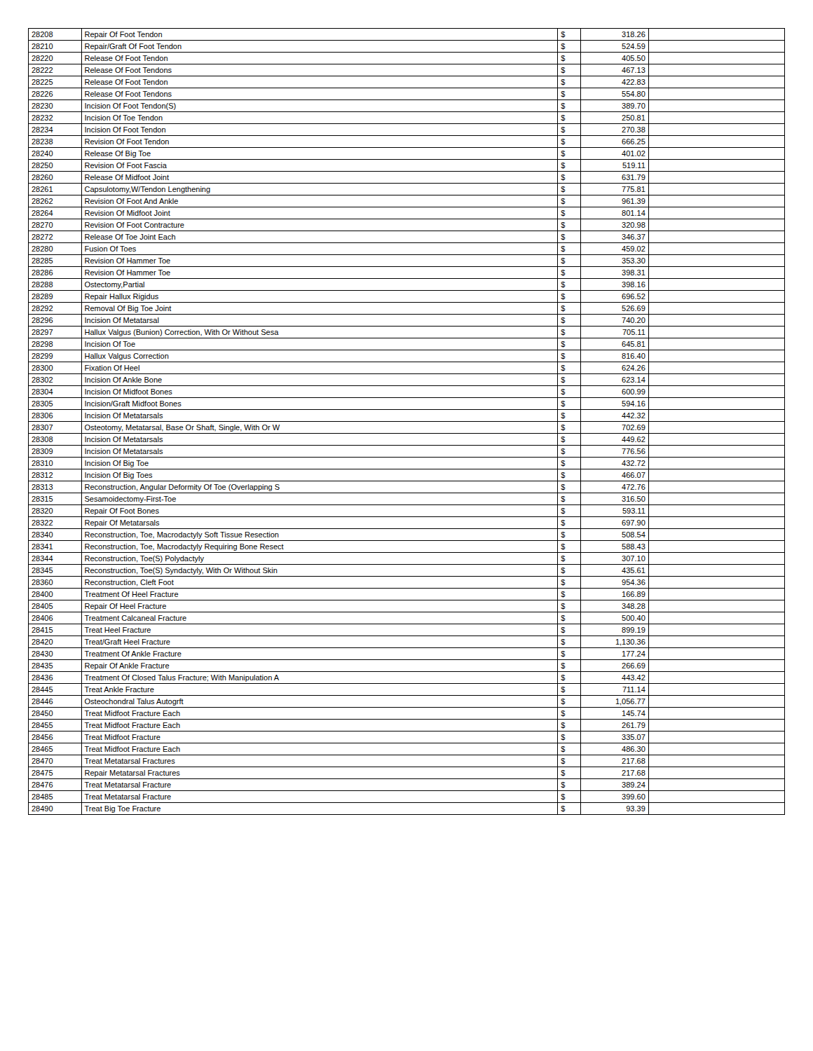| 28208 | Repair Of Foot Tendon | $ | 318.26 | |
| 28210 | Repair/Graft Of Foot Tendon | $ | 524.59 | |
| 28220 | Release Of Foot Tendon | $ | 405.50 | |
| 28222 | Release Of Foot Tendons | $ | 467.13 | |
| 28225 | Release Of Foot Tendon | $ | 422.83 | |
| 28226 | Release Of Foot Tendons | $ | 554.80 | |
| 28230 | Incision Of Foot Tendon(S) | $ | 389.70 | |
| 28232 | Incision Of Toe Tendon | $ | 250.81 | |
| 28234 | Incision Of Foot Tendon | $ | 270.38 | |
| 28238 | Revision Of Foot Tendon | $ | 666.25 | |
| 28240 | Release Of Big Toe | $ | 401.02 | |
| 28250 | Revision Of Foot Fascia | $ | 519.11 | |
| 28260 | Release Of Midfoot Joint | $ | 631.79 | |
| 28261 | Capsulotomy,W/Tendon Lengthening | $ | 775.81 | |
| 28262 | Revision Of Foot And Ankle | $ | 961.39 | |
| 28264 | Revision Of Midfoot Joint | $ | 801.14 | |
| 28270 | Revision Of Foot Contracture | $ | 320.98 | |
| 28272 | Release Of Toe Joint Each | $ | 346.37 | |
| 28280 | Fusion Of Toes | $ | 459.02 | |
| 28285 | Revision Of Hammer Toe | $ | 353.30 | |
| 28286 | Revision Of Hammer Toe | $ | 398.31 | |
| 28288 | Ostectomy,Partial | $ | 398.16 | |
| 28289 | Repair Hallux Rigidus | $ | 696.52 | |
| 28292 | Removal Of Big Toe Joint | $ | 526.69 | |
| 28296 | Incision Of Metatarsal | $ | 740.20 | |
| 28297 | Hallux Valgus (Bunion) Correction, With Or Without Sesa | $ | 705.11 | |
| 28298 | Incision Of Toe | $ | 645.81 | |
| 28299 | Hallux Valgus Correction | $ | 816.40 | |
| 28300 | Fixation Of Heel | $ | 624.26 | |
| 28302 | Incision Of Ankle Bone | $ | 623.14 | |
| 28304 | Incision Of Midfoot Bones | $ | 600.99 | |
| 28305 | Incision/Graft Midfoot Bones | $ | 594.16 | |
| 28306 | Incision Of Metatarsals | $ | 442.32 | |
| 28307 | Osteotomy, Metatarsal, Base Or Shaft, Single, With Or W | $ | 702.69 | |
| 28308 | Incision Of Metatarsals | $ | 449.62 | |
| 28309 | Incision Of Metatarsals | $ | 776.56 | |
| 28310 | Incision Of Big Toe | $ | 432.72 | |
| 28312 | Incision Of Big Toes | $ | 466.07 | |
| 28313 | Reconstruction, Angular Deformity Of Toe (Overlapping S | $ | 472.76 | |
| 28315 | Sesamoidectomy-First-Toe | $ | 316.50 | |
| 28320 | Repair Of Foot Bones | $ | 593.11 | |
| 28322 | Repair Of Metatarsals | $ | 697.90 | |
| 28340 | Reconstruction, Toe, Macrodactyly Soft Tissue Resection | $ | 508.54 | |
| 28341 | Reconstruction, Toe, Macrodactyly Requiring Bone Resect | $ | 588.43 | |
| 28344 | Reconstruction, Toe(S) Polydactyly | $ | 307.10 | |
| 28345 | Reconstruction, Toe(S) Syndactyly, With Or Without Skin | $ | 435.61 | |
| 28360 | Reconstruction, Cleft Foot | $ | 954.36 | |
| 28400 | Treatment Of Heel Fracture | $ | 166.89 | |
| 28405 | Repair Of Heel Fracture | $ | 348.28 | |
| 28406 | Treatment Calcaneal Fracture | $ | 500.40 | |
| 28415 | Treat Heel Fracture | $ | 899.19 | |
| 28420 | Treat/Graft Heel Fracture | $ | 1,130.36 | |
| 28430 | Treatment Of Ankle Fracture | $ | 177.24 | |
| 28435 | Repair Of Ankle Fracture | $ | 266.69 | |
| 28436 | Treatment Of Closed Talus Fracture; With Manipulation A | $ | 443.42 | |
| 28445 | Treat Ankle Fracture | $ | 711.14 | |
| 28446 | Osteochondral Talus Autogrft | $ | 1,056.77 | |
| 28450 | Treat Midfoot Fracture Each | $ | 145.74 | |
| 28455 | Treat Midfoot Fracture Each | $ | 261.79 | |
| 28456 | Treat Midfoot Fracture | $ | 335.07 | |
| 28465 | Treat Midfoot Fracture Each | $ | 486.30 | |
| 28470 | Treat Metatarsal Fractures | $ | 217.68 | |
| 28475 | Repair Metatarsal Fractures | $ | 217.68 | |
| 28476 | Treat Metatarsal Fracture | $ | 389.24 | |
| 28485 | Treat Metatarsal Fracture | $ | 399.60 | |
| 28490 | Treat Big Toe Fracture | $ | 93.39 | |